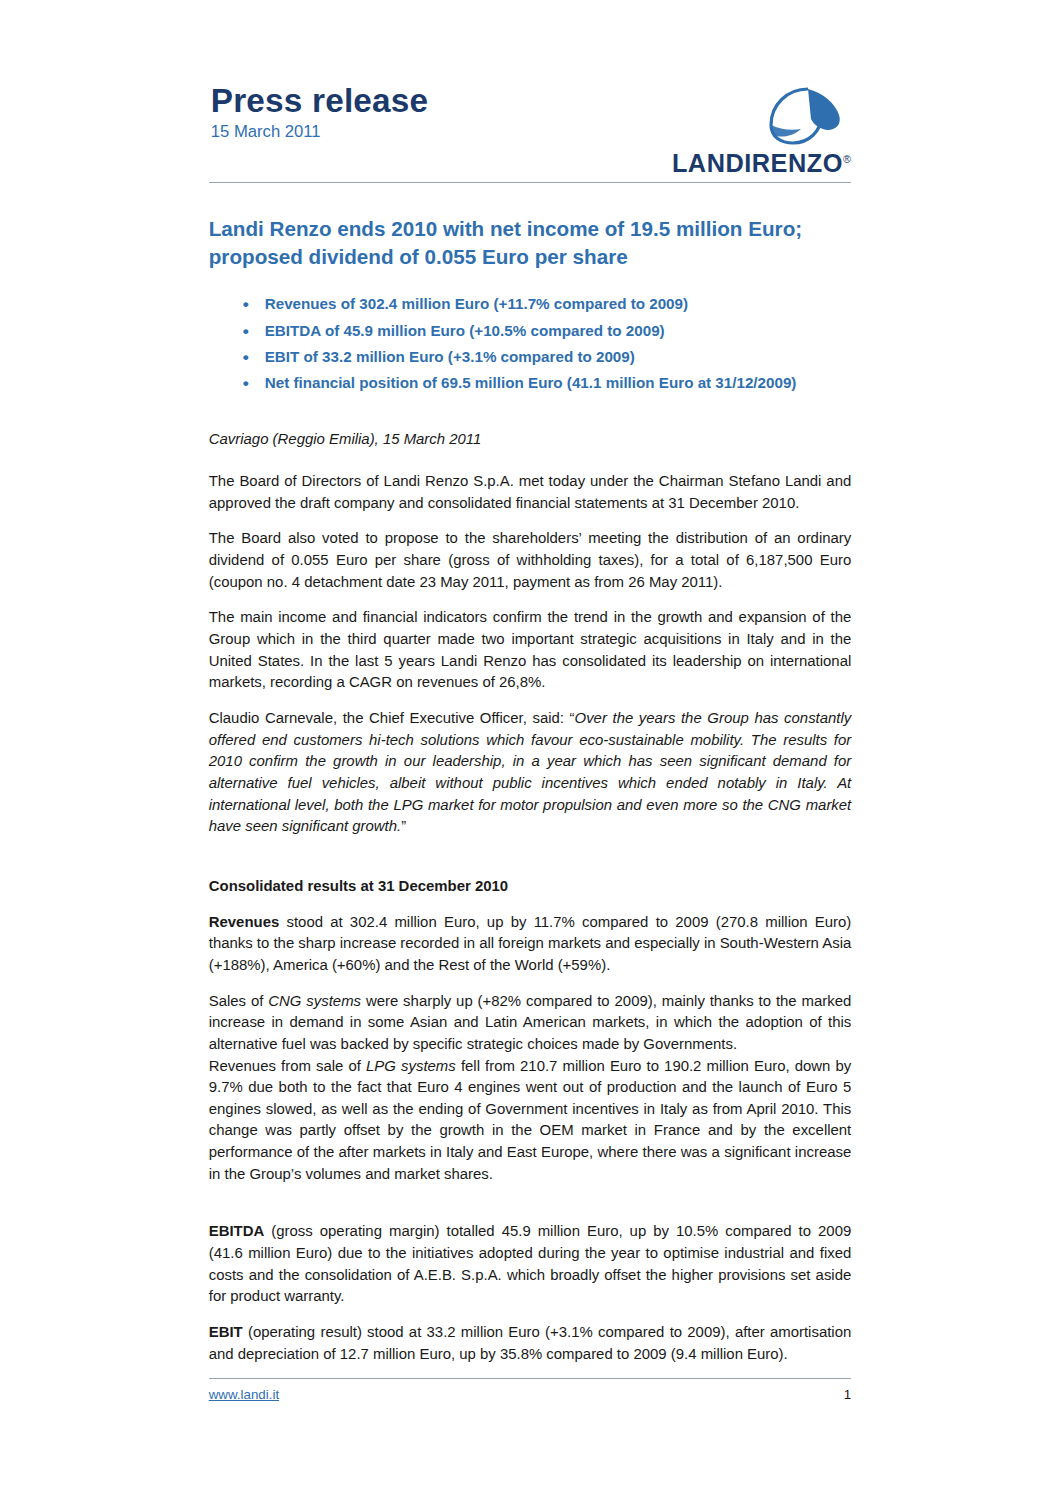Press release
15 March 2011
LANDIRENZO®
Landi Renzo ends 2010 with net income of 19.5 million Euro; proposed dividend of 0.055 Euro per share
Revenues of 302.4 million Euro (+11.7% compared to 2009)
EBITDA of 45.9 million Euro (+10.5% compared to 2009)
EBIT of 33.2 million Euro (+3.1% compared to 2009)
Net financial position of 69.5 million Euro (41.1 million Euro at 31/12/2009)
Cavriago (Reggio Emilia), 15 March 2011
The Board of Directors of Landi Renzo S.p.A. met today under the Chairman Stefano Landi and approved the draft company and consolidated financial statements at 31 December 2010.
The Board also voted to propose to the shareholders’ meeting the distribution of an ordinary dividend of 0.055 Euro per share (gross of withholding taxes), for a total of 6,187,500 Euro (coupon no. 4 detachment date 23 May 2011, payment as from 26 May 2011).
The main income and financial indicators confirm the trend in the growth and expansion of the Group which in the third quarter made two important strategic acquisitions in Italy and in the United States. In the last 5 years Landi Renzo has consolidated its leadership on international markets, recording a CAGR on revenues of 26,8%.
Claudio Carnevale, the Chief Executive Officer, said: “Over the years the Group has constantly offered end customers hi-tech solutions which favour eco-sustainable mobility. The results for 2010 confirm the growth in our leadership, in a year which has seen significant demand for alternative fuel vehicles, albeit without public incentives which ended notably in Italy. At international level, both the LPG market for motor propulsion and even more so the CNG market have seen significant growth.”
Consolidated results at 31 December 2010
Revenues stood at 302.4 million Euro, up by 11.7% compared to 2009 (270.8 million Euro) thanks to the sharp increase recorded in all foreign markets and especially in South-Western Asia (+188%), America (+60%) and the Rest of the World (+59%).
Sales of CNG systems were sharply up (+82% compared to 2009), mainly thanks to the marked increase in demand in some Asian and Latin American markets, in which the adoption of this alternative fuel was backed by specific strategic choices made by Governments.
Revenues from sale of LPG systems fell from 210.7 million Euro to 190.2 million Euro, down by 9.7% due both to the fact that Euro 4 engines went out of production and the launch of Euro 5 engines slowed, as well as the ending of Government incentives in Italy as from April 2010. This change was partly offset by the growth in the OEM market in France and by the excellent performance of the after markets in Italy and East Europe, where there was a significant increase in the Group’s volumes and market shares.
EBITDA (gross operating margin) totalled 45.9 million Euro, up by 10.5% compared to 2009 (41.6 million Euro) due to the initiatives adopted during the year to optimise industrial and fixed costs and the consolidation of A.E.B. S.p.A. which broadly offset the higher provisions set aside for product warranty.
EBIT (operating result) stood at 33.2 million Euro (+3.1% compared to 2009), after amortisation and depreciation of 12.7 million Euro, up by 35.8% compared to 2009 (9.4 million Euro).
www.landi.it 1